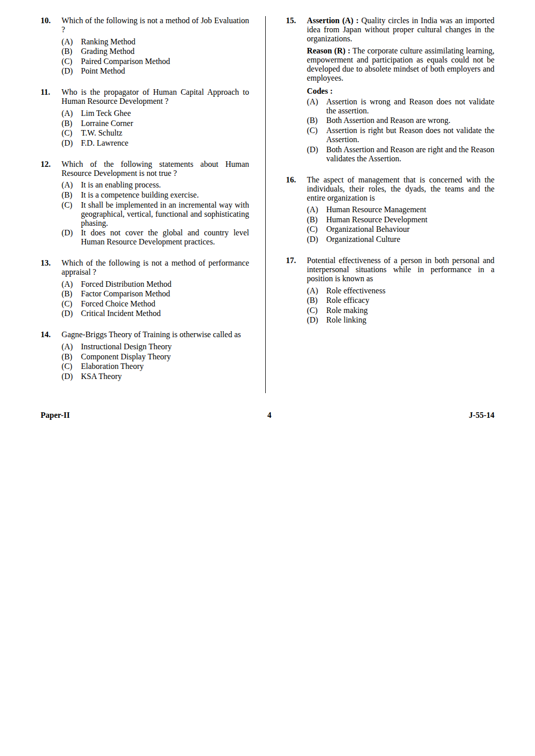10.
Which of the following is not a method of Job Evaluation ?
(A) Ranking Method
(B) Grading Method
(C) Paired Comparison Method
(D) Point Method
11.
Who is the propagator of Human Capital Approach to Human Resource Development ?
(A) Lim Teck Ghee
(B) Lorraine Corner
(C) T.W. Schultz
(D) F.D. Lawrence
12.
Which of the following statements about Human Resource Development is not true ?
(A) It is an enabling process.
(B) It is a competence building exercise.
(C) It shall be implemented in an incremental way with geographical, vertical, functional and sophisticating phasing.
(D) It does not cover the global and country level Human Resource Development practices.
13.
Which of the following is not a method of performance appraisal ?
(A) Forced Distribution Method
(B) Factor Comparison Method
(C) Forced Choice Method
(D) Critical Incident Method
14.
Gagne-Briggs Theory of Training is otherwise called as
(A) Instructional Design Theory
(B) Component Display Theory
(C) Elaboration Theory
(D) KSA Theory
15.
Assertion (A) : Quality circles in India was an imported idea from Japan without proper cultural changes in the organizations.
Reason (R) : The corporate culture assimilating learning, empowerment and participation as equals could not be developed due to absolete mindset of both employers and employees.
Codes :
(A) Assertion is wrong and Reason does not validate the assertion.
(B) Both Assertion and Reason are wrong.
(C) Assertion is right but Reason does not validate the Assertion.
(D) Both Assertion and Reason are right and the Reason validates the Assertion.
16.
The aspect of management that is concerned with the individuals, their roles, the dyads, the teams and the entire organization is
(A) Human Resource Management
(B) Human Resource Development
(C) Organizational Behaviour
(D) Organizational Culture
17.
Potential effectiveness of a person in both personal and interpersonal situations while in performance in a position is known as
(A) Role effectiveness
(B) Role efficacy
(C) Role making
(D) Role linking
Paper-II
4
J-55-14